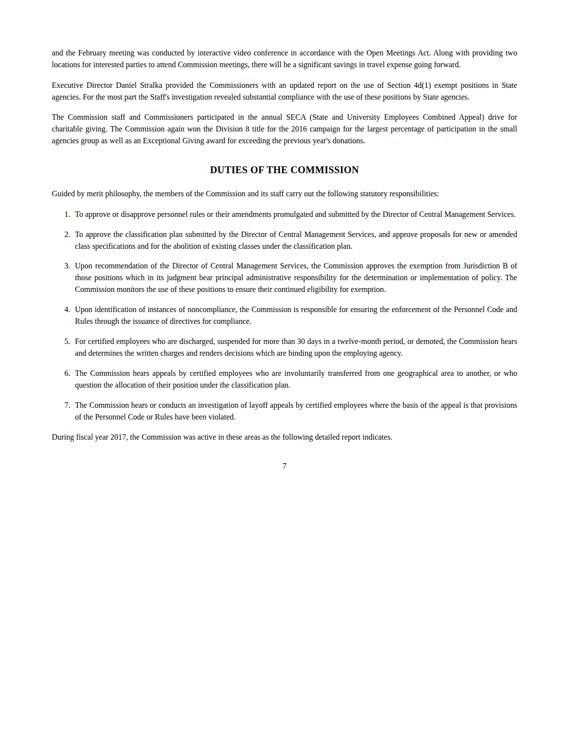and the February meeting was conducted by interactive video conference in accordance with the Open Meetings Act. Along with providing two locations for interested parties to attend Commission meetings, there will be a significant savings in travel expense going forward.
Executive Director Daniel Stralka provided the Commissioners with an updated report on the use of Section 4d(1) exempt positions in State agencies. For the most part the Staff's investigation revealed substantial compliance with the use of these positions by State agencies.
The Commission staff and Commissioners participated in the annual SECA (State and University Employees Combined Appeal) drive for charitable giving. The Commission again won the Division 8 title for the 2016 campaign for the largest percentage of participation in the small agencies group as well as an Exceptional Giving award for exceeding the previous year's donations.
DUTIES OF THE COMMISSION
Guided by merit philosophy, the members of the Commission and its staff carry out the following statutory responsibilities:
To approve or disapprove personnel rules or their amendments promulgated and submitted by the Director of Central Management Services.
To approve the classification plan submitted by the Director of Central Management Services, and approve proposals for new or amended class specifications and for the abolition of existing classes under the classification plan.
Upon recommendation of the Director of Central Management Services, the Commission approves the exemption from Jurisdiction B of those positions which in its judgment bear principal administrative responsibility for the determination or implementation of policy. The Commission monitors the use of these positions to ensure their continued eligibility for exemption.
Upon identification of instances of noncompliance, the Commission is responsible for ensuring the enforcement of the Personnel Code and Rules through the issuance of directives for compliance.
For certified employees who are discharged, suspended for more than 30 days in a twelve-month period, or demoted, the Commission hears and determines the written charges and renders decisions which are binding upon the employing agency.
The Commission hears appeals by certified employees who are involuntarily transferred from one geographical area to another, or who question the allocation of their position under the classification plan.
The Commission hears or conducts an investigation of layoff appeals by certified employees where the basis of the appeal is that provisions of the Personnel Code or Rules have been violated.
During fiscal year 2017, the Commission was active in these areas as the following detailed report indicates.
7